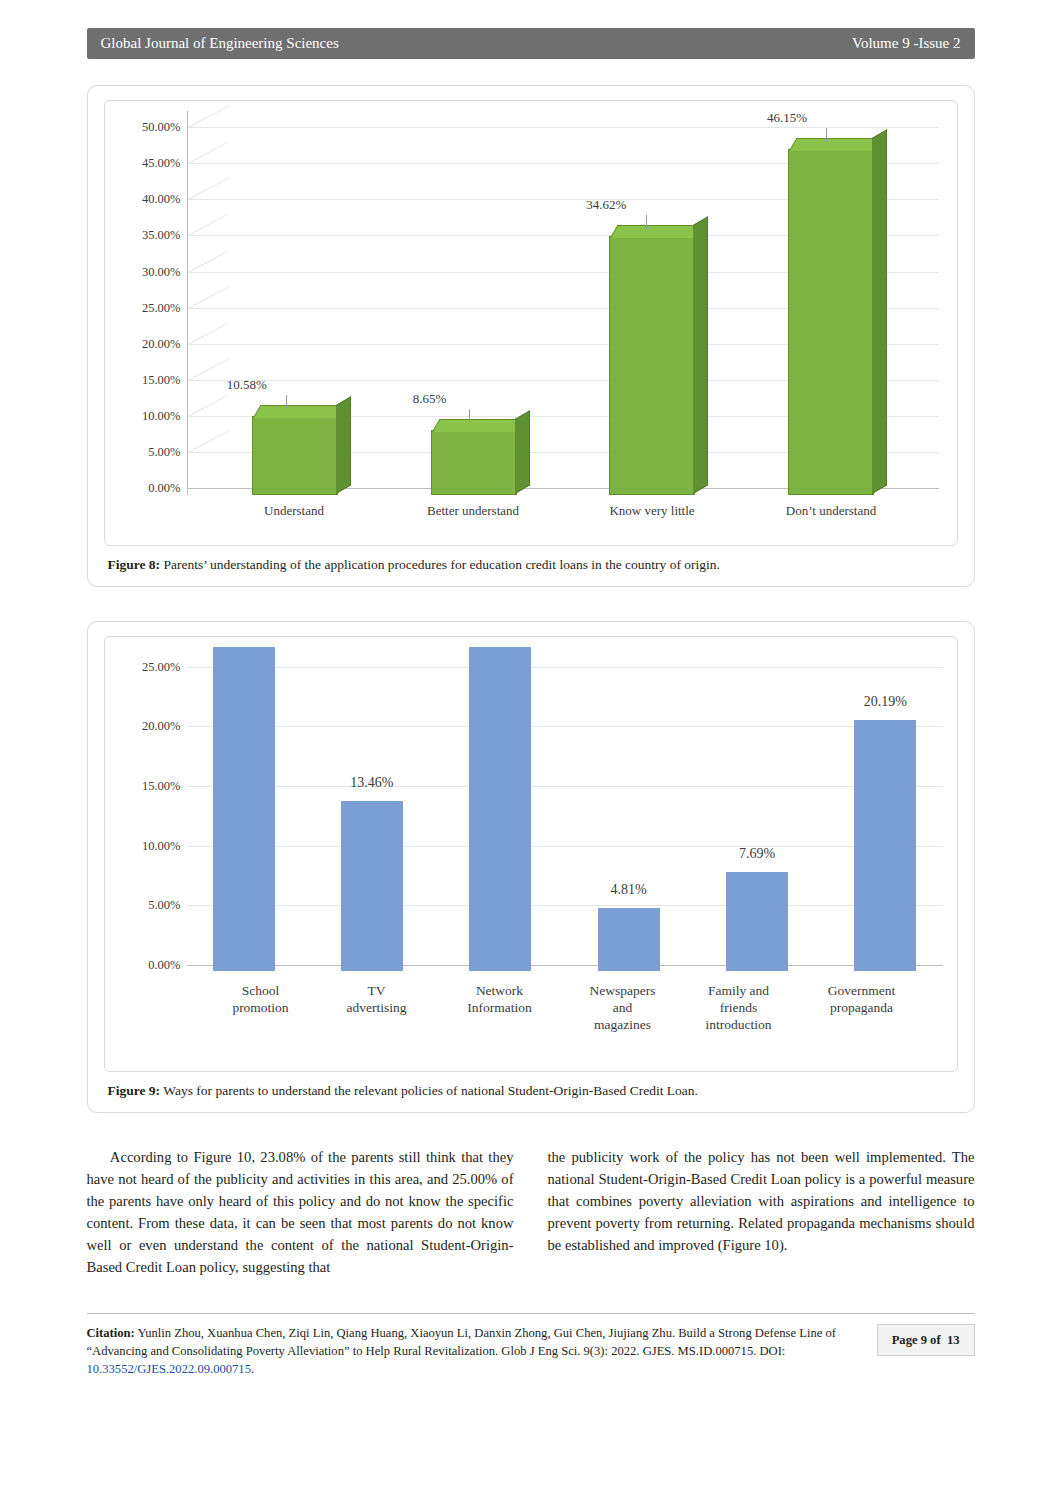Global Journal of Engineering Sciences
Volume 9 -Issue 2
50.00% 45.00% 40.00% 35.00% 30.00% 25.00% 20.00% 15.00% 10.00% 5.00% 0.00%
10.58%
8.65%
34.62%
46.15%
Understand Better understand Know very little Don’t understand
Figure 8: Parents’ understanding of the application procedures for education credit loans in the country of origin.
25.00% 20.00% 15.00% 10.00% 5.00% 0.00%
13.46%
4.81%
7.69%
20.19%
School
promotion TV
advertising Network
Information Newspapers
and
magazines Family and
friends
introduction Government
propaganda
Figure 9: Ways for parents to understand the relevant policies of national Student-Origin-Based Credit Loan.
According to Figure 10, 23.08% of the parents still think that they have not heard of the publicity and activities in this area, and 25.00% of the parents have only heard of this policy and do not know the specific content. From these data, it can be seen that most parents do not know well or even understand the content of the national Student-Origin-Based Credit Loan policy, suggesting that
the publicity work of the policy has not been well implemented. The national Student-Origin-Based Credit Loan policy is a powerful measure that combines poverty alleviation with aspirations and intelligence to prevent poverty from returning. Related propaganda mechanisms should be established and improved (Figure 10).
Citation: Yunlin Zhou, Xuanhua Chen, Ziqi Lin, Qiang Huang, Xiaoyun Li, Danxin Zhong, Gui Chen, Jiujiang Zhu. Build a Strong Defense Line of “Advancing and Consolidating Poverty Alleviation” to Help Rural Revitalization. Glob J Eng Sci. 9(3): 2022. GJES. MS.ID.000715. DOI: 10.33552/GJES.2022.09.000715.
Page 9 of 13